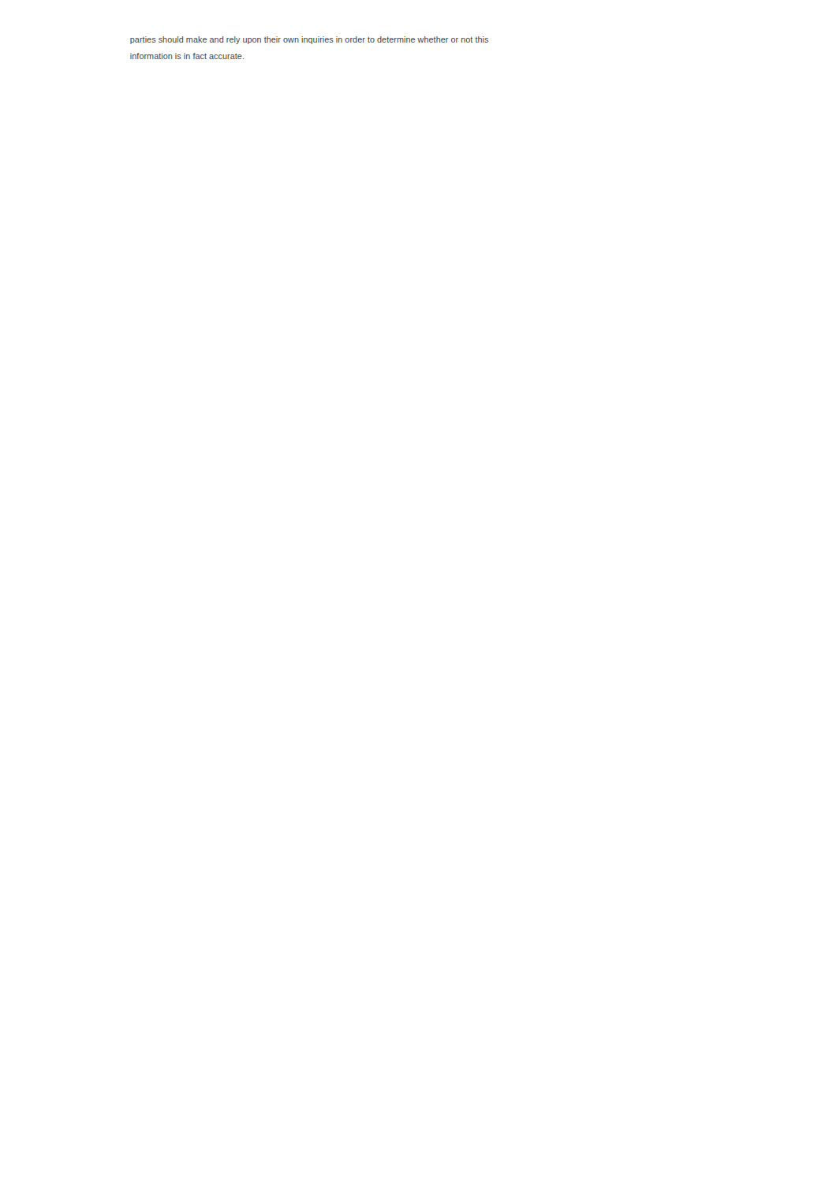parties should make and rely upon their own inquiries in order to determine whether or not this information is in fact accurate.